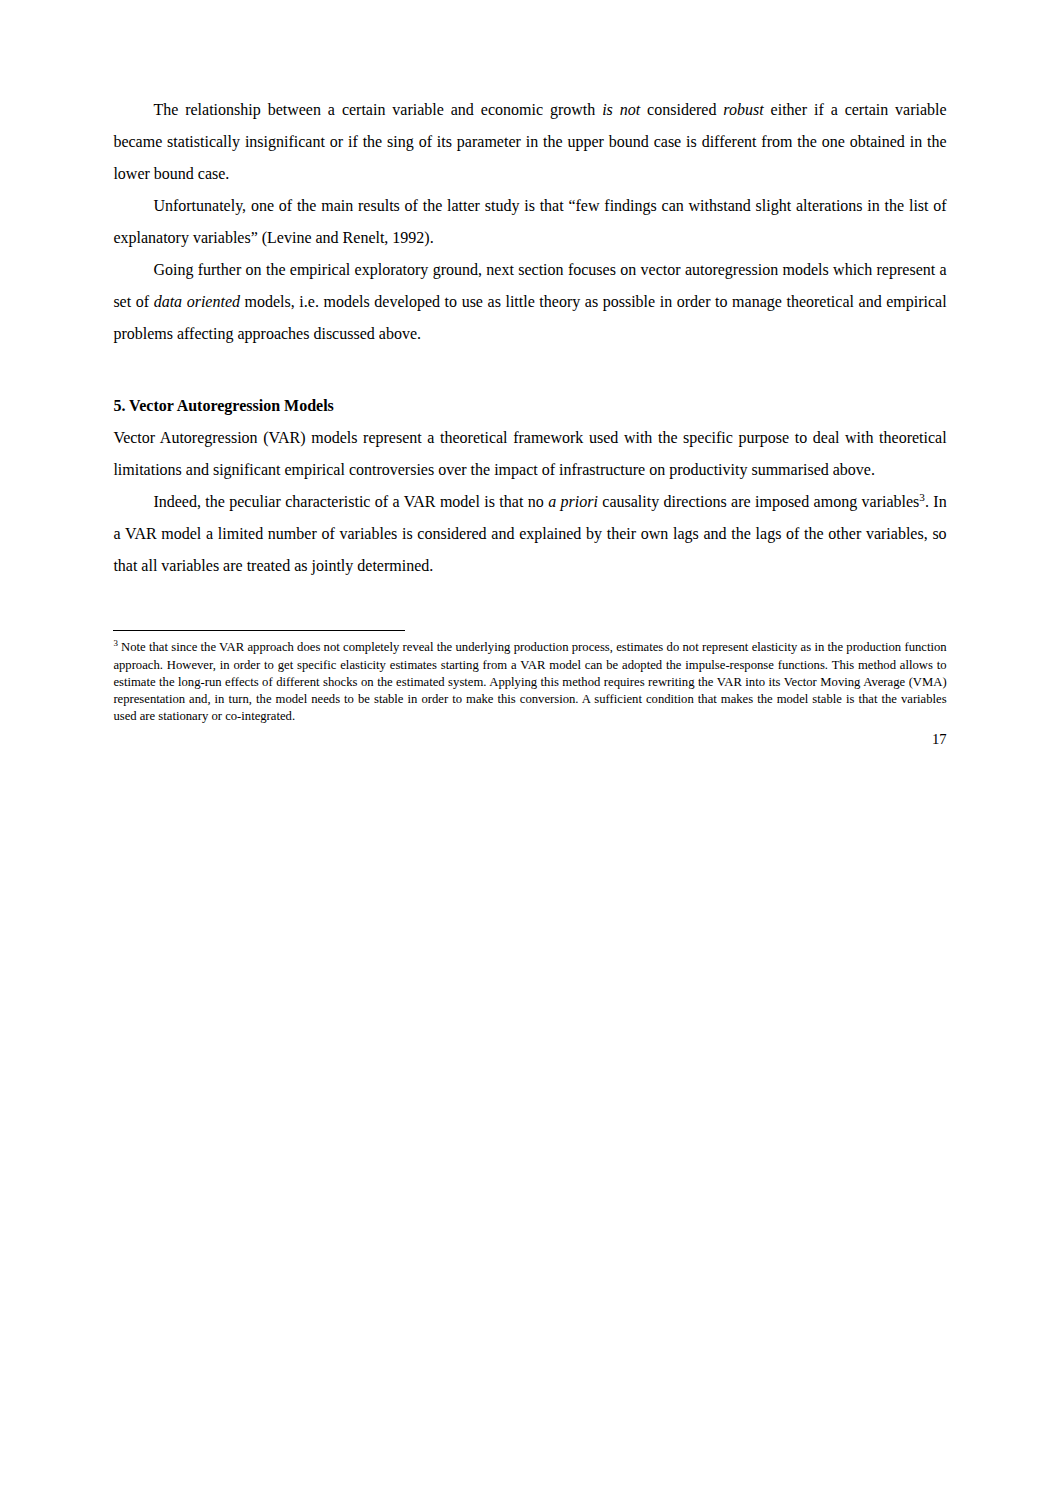The relationship between a certain variable and economic growth is not considered robust either if a certain variable became statistically insignificant or if the sing of its parameter in the upper bound case is different from the one obtained in the lower bound case.
Unfortunately, one of the main results of the latter study is that “few findings can withstand slight alterations in the list of explanatory variables” (Levine and Renelt, 1992).
Going further on the empirical exploratory ground, next section focuses on vector autoregression models which represent a set of data oriented models, i.e. models developed to use as little theory as possible in order to manage theoretical and empirical problems affecting approaches discussed above.
5. Vector Autoregression Models
Vector Autoregression (VAR) models represent a theoretical framework used with the specific purpose to deal with theoretical limitations and significant empirical controversies over the impact of infrastructure on productivity summarised above.
Indeed, the peculiar characteristic of a VAR model is that no a priori causality directions are imposed among variables3. In a VAR model a limited number of variables is considered and explained by their own lags and the lags of the other variables, so that all variables are treated as jointly determined.
3 Note that since the VAR approach does not completely reveal the underlying production process, estimates do not represent elasticity as in the production function approach. However, in order to get specific elasticity estimates starting from a VAR model can be adopted the impulse-response functions. This method allows to estimate the long-run effects of different shocks on the estimated system. Applying this method requires rewriting the VAR into its Vector Moving Average (VMA) representation and, in turn, the model needs to be stable in order to make this conversion. A sufficient condition that makes the model stable is that the variables used are stationary or co-integrated.
17